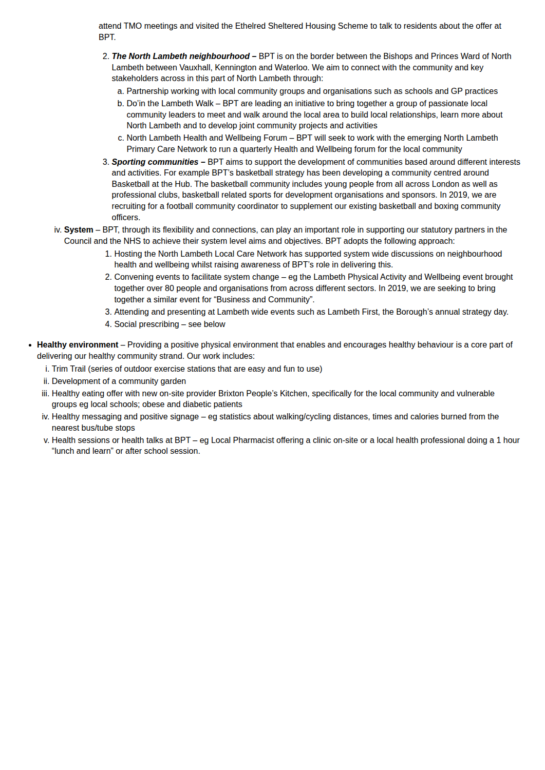attend TMO meetings and visited the Ethelred Sheltered Housing Scheme to talk to residents about the offer at BPT.
The North Lambeth neighbourhood – BPT is on the border between the Bishops and Princes Ward of North Lambeth between Vauxhall, Kennington and Waterloo. We aim to connect with the community and key stakeholders across in this part of North Lambeth through:
Partnership working with local community groups and organisations such as schools and GP practices
Do’in the Lambeth Walk – BPT are leading an initiative to bring together a group of passionate local community leaders to meet and walk around the local area to build local relationships, learn more about North Lambeth and to develop joint community projects and activities
North Lambeth Health and Wellbeing Forum – BPT will seek to work with the emerging North Lambeth Primary Care Network to run a quarterly Health and Wellbeing forum for the local community
Sporting communities – BPT aims to support the development of communities based around different interests and activities. For example BPT’s basketball strategy has been developing a community centred around Basketball at the Hub. The basketball community includes young people from all across London as well as professional clubs, basketball related sports for development organisations and sponsors. In 2019, we are recruiting for a football community coordinator to supplement our existing basketball and boxing community officers.
System – BPT, through its flexibility and connections, can play an important role in supporting our statutory partners in the Council and the NHS to achieve their system level aims and objectives. BPT adopts the following approach:
Hosting the North Lambeth Local Care Network has supported system wide discussions on neighbourhood health and wellbeing whilst raising awareness of BPT’s role in delivering this.
Convening events to facilitate system change – eg the Lambeth Physical Activity and Wellbeing event brought together over 80 people and organisations from across different sectors. In 2019, we are seeking to bring together a similar event for “Business and Community”.
Attending and presenting at Lambeth wide events such as Lambeth First, the Borough’s annual strategy day.
Social prescribing – see below
Healthy environment – Providing a positive physical environment that enables and encourages healthy behaviour is a core part of delivering our healthy community strand. Our work includes:
Trim Trail (series of outdoor exercise stations that are easy and fun to use)
Development of a community garden
Healthy eating offer with new on-site provider Brixton People’s Kitchen, specifically for the local community and vulnerable groups eg local schools; obese and diabetic patients
Healthy messaging and positive signage – eg statistics about walking/cycling distances, times and calories burned from the nearest bus/tube stops
Health sessions or health talks at BPT – eg Local Pharmacist offering a clinic on-site or a local health professional doing a 1 hour “lunch and learn” or after school session.